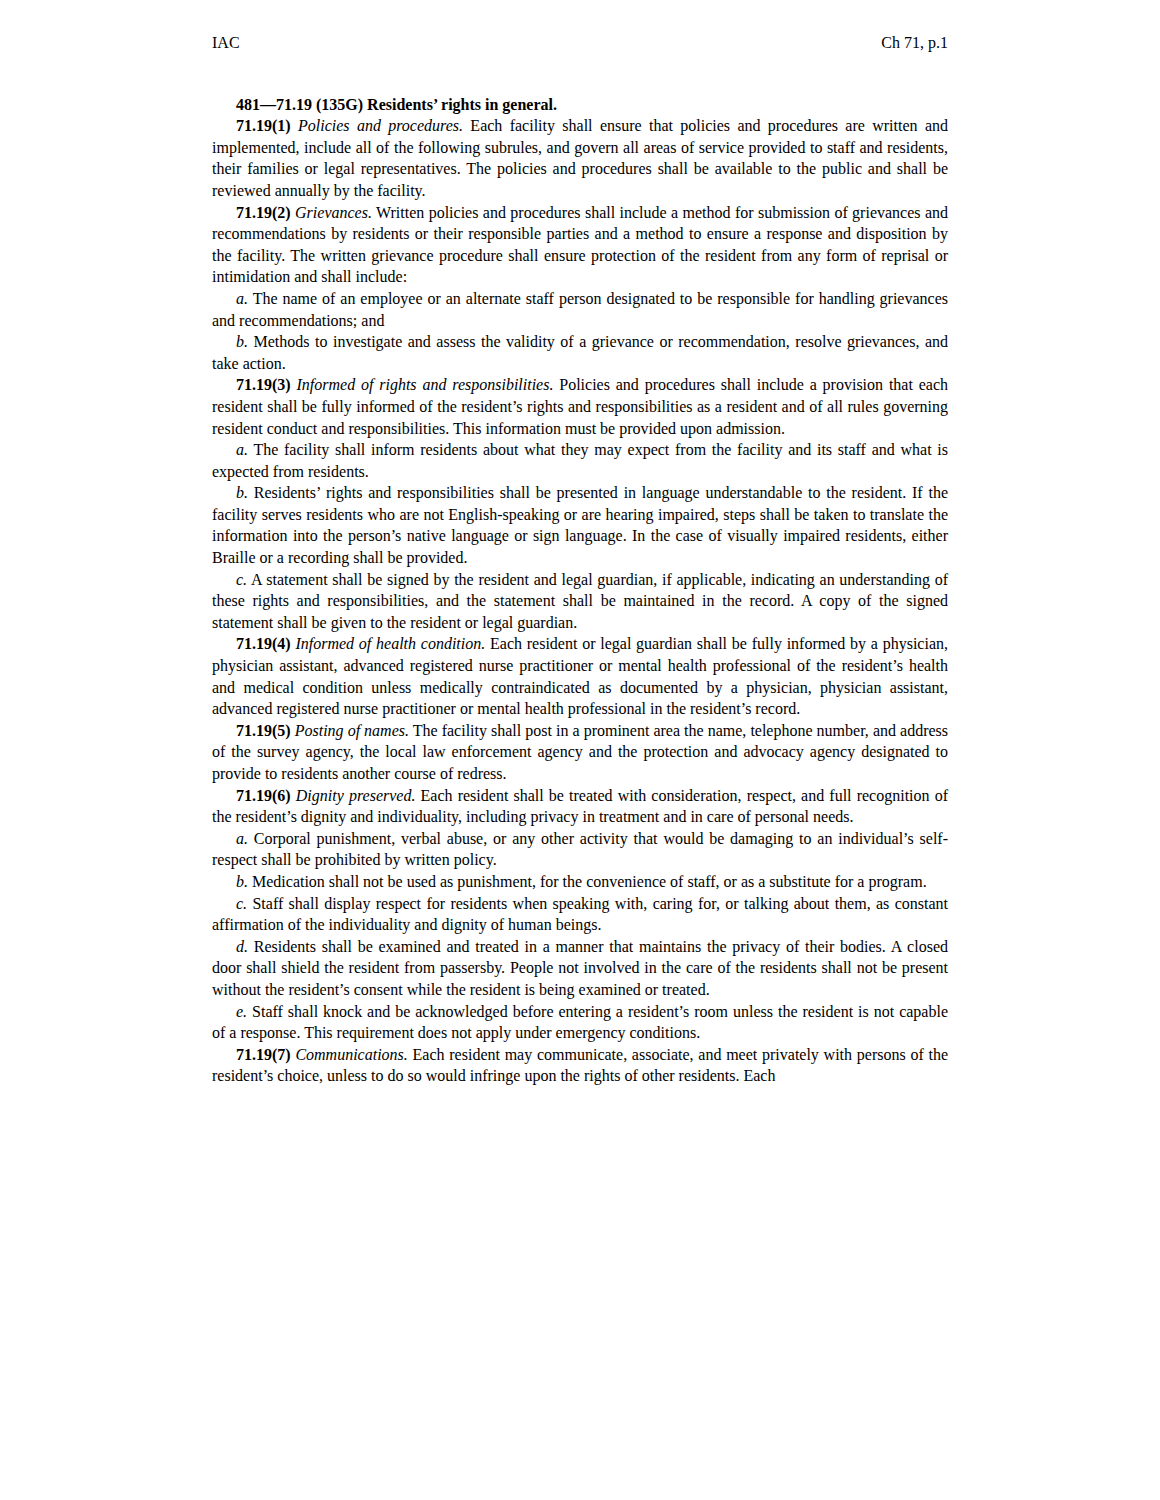IAC
Ch 71, p.1
481—71.19 (135G) Residents’ rights in general.
71.19(1) Policies and procedures. Each facility shall ensure that policies and procedures are written and implemented, include all of the following subrules, and govern all areas of service provided to staff and residents, their families or legal representatives. The policies and procedures shall be available to the public and shall be reviewed annually by the facility.
71.19(2) Grievances. Written policies and procedures shall include a method for submission of grievances and recommendations by residents or their responsible parties and a method to ensure a response and disposition by the facility. The written grievance procedure shall ensure protection of the resident from any form of reprisal or intimidation and shall include:
a. The name of an employee or an alternate staff person designated to be responsible for handling grievances and recommendations; and
b. Methods to investigate and assess the validity of a grievance or recommendation, resolve grievances, and take action.
71.19(3) Informed of rights and responsibilities. Policies and procedures shall include a provision that each resident shall be fully informed of the resident’s rights and responsibilities as a resident and of all rules governing resident conduct and responsibilities. This information must be provided upon admission.
a. The facility shall inform residents about what they may expect from the facility and its staff and what is expected from residents.
b. Residents’ rights and responsibilities shall be presented in language understandable to the resident. If the facility serves residents who are not English-speaking or are hearing impaired, steps shall be taken to translate the information into the person’s native language or sign language. In the case of visually impaired residents, either Braille or a recording shall be provided.
c. A statement shall be signed by the resident and legal guardian, if applicable, indicating an understanding of these rights and responsibilities, and the statement shall be maintained in the record. A copy of the signed statement shall be given to the resident or legal guardian.
71.19(4) Informed of health condition. Each resident or legal guardian shall be fully informed by a physician, physician assistant, advanced registered nurse practitioner or mental health professional of the resident’s health and medical condition unless medically contraindicated as documented by a physician, physician assistant, advanced registered nurse practitioner or mental health professional in the resident’s record.
71.19(5) Posting of names. The facility shall post in a prominent area the name, telephone number, and address of the survey agency, the local law enforcement agency and the protection and advocacy agency designated to provide to residents another course of redress.
71.19(6) Dignity preserved. Each resident shall be treated with consideration, respect, and full recognition of the resident’s dignity and individuality, including privacy in treatment and in care of personal needs.
a. Corporal punishment, verbal abuse, or any other activity that would be damaging to an individual’s self-respect shall be prohibited by written policy.
b. Medication shall not be used as punishment, for the convenience of staff, or as a substitute for a program.
c. Staff shall display respect for residents when speaking with, caring for, or talking about them, as constant affirmation of the individuality and dignity of human beings.
d. Residents shall be examined and treated in a manner that maintains the privacy of their bodies. A closed door shall shield the resident from passersby. People not involved in the care of the residents shall not be present without the resident’s consent while the resident is being examined or treated.
e. Staff shall knock and be acknowledged before entering a resident’s room unless the resident is not capable of a response. This requirement does not apply under emergency conditions.
71.19(7) Communications. Each resident may communicate, associate, and meet privately with persons of the resident’s choice, unless to do so would infringe upon the rights of other residents. Each